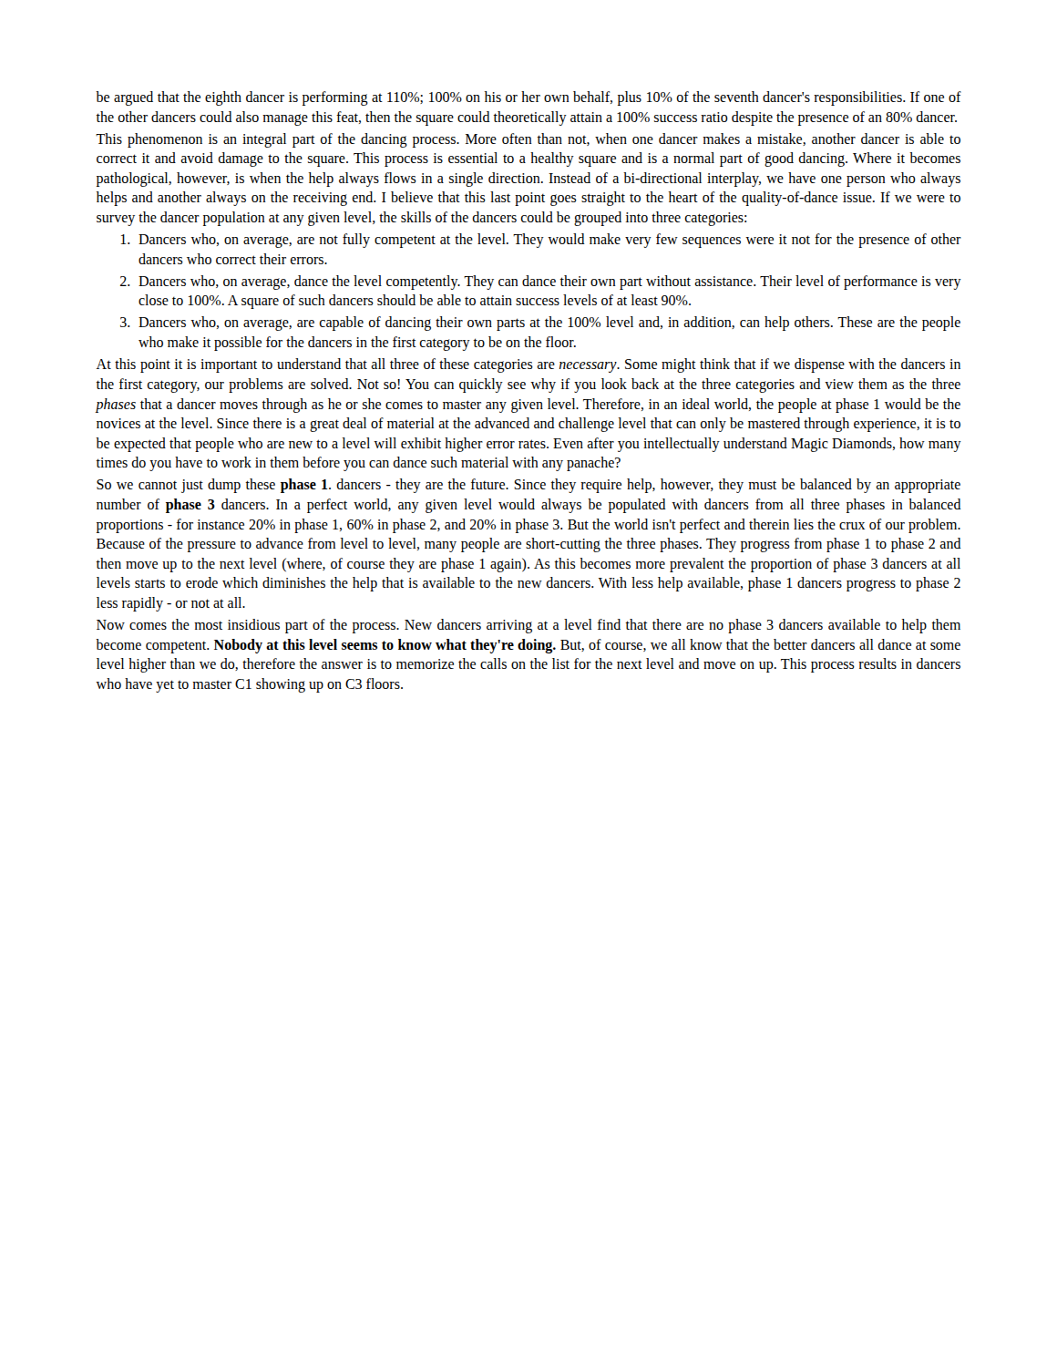be argued that the eighth dancer is performing at 110%; 100% on his or her own behalf, plus 10% of the seventh dancer's responsibilities. If one of the other dancers could also manage this feat, then the square could theoretically attain a 100% success ratio despite the presence of an 80% dancer.
This phenomenon is an integral part of the dancing process. More often than not, when one dancer makes a mistake, another dancer is able to correct it and avoid damage to the square. This process is essential to a healthy square and is a normal part of good dancing. Where it becomes pathological, however, is when the help always flows in a single direction. Instead of a bi-directional interplay, we have one person who always helps and another always on the receiving end. I believe that this last point goes straight to the heart of the quality-of-dance issue. If we were to survey the dancer population at any given level, the skills of the dancers could be grouped into three categories:
Dancers who, on average, are not fully competent at the level. They would make very few sequences were it not for the presence of other dancers who correct their errors.
Dancers who, on average, dance the level competently. They can dance their own part without assistance. Their level of performance is very close to 100%. A square of such dancers should be able to attain success levels of at least 90%.
Dancers who, on average, are capable of dancing their own parts at the 100% level and, in addition, can help others. These are the people who make it possible for the dancers in the first category to be on the floor.
At this point it is important to understand that all three of these categories are necessary. Some might think that if we dispense with the dancers in the first category, our problems are solved. Not so! You can quickly see why if you look back at the three categories and view them as the three phases that a dancer moves through as he or she comes to master any given level. Therefore, in an ideal world, the people at phase 1 would be the novices at the level. Since there is a great deal of material at the advanced and challenge level that can only be mastered through experience, it is to be expected that people who are new to a level will exhibit higher error rates. Even after you intellectually understand Magic Diamonds, how many times do you have to work in them before you can dance such material with any panache?
So we cannot just dump these phase 1. dancers - they are the future. Since they require help, however, they must be balanced by an appropriate number of phase 3 dancers. In a perfect world, any given level would always be populated with dancers from all three phases in balanced proportions - for instance 20% in phase 1, 60% in phase 2, and 20% in phase 3. But the world isn't perfect and therein lies the crux of our problem. Because of the pressure to advance from level to level, many people are short-cutting the three phases. They progress from phase 1 to phase 2 and then move up to the next level (where, of course they are phase 1 again). As this becomes more prevalent the proportion of phase 3 dancers at all levels starts to erode which diminishes the help that is available to the new dancers. With less help available, phase 1 dancers progress to phase 2 less rapidly - or not at all.
Now comes the most insidious part of the process. New dancers arriving at a level find that there are no phase 3 dancers available to help them become competent. Nobody at this level seems to know what they're doing. But, of course, we all know that the better dancers all dance at some level higher than we do, therefore the answer is to memorize the calls on the list for the next level and move on up. This process results in dancers who have yet to master C1 showing up on C3 floors.